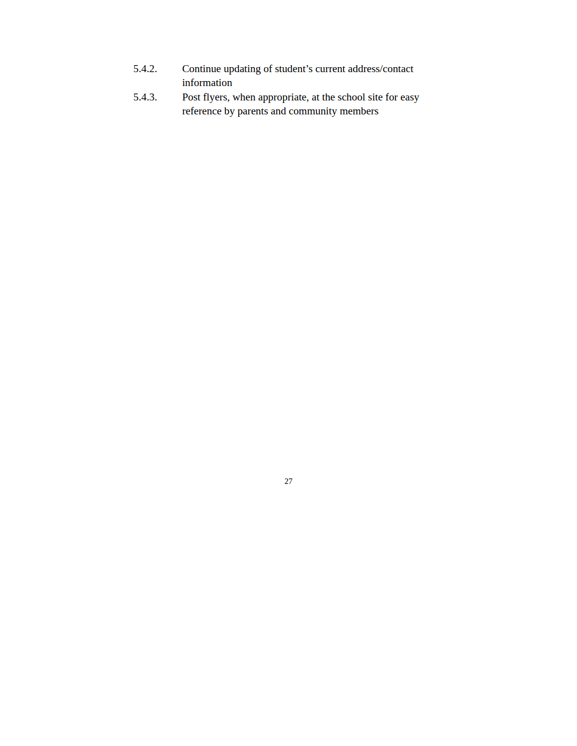5.4.2. Continue updating of student’s current address/contact information
5.4.3. Post flyers, when appropriate, at the school site for easy reference by parents and community members
27